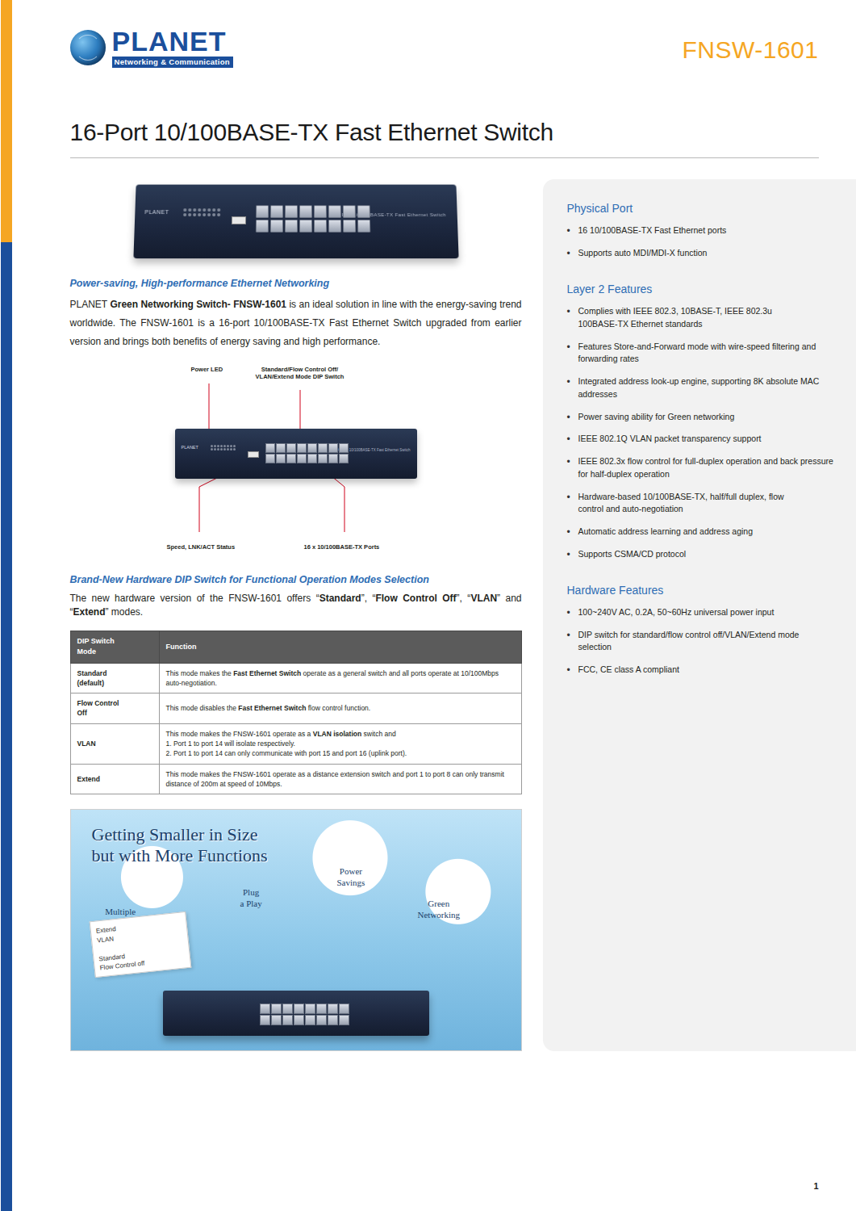PLANET
Networking & Communication
FNSW-1601
16-Port 10/100BASE-TX Fast Ethernet Switch
PLANET 16-Port 10/100BASE-TX Fast Ethernet Switch
Power-saving, High-performance Ethernet Networking
PLANET Green Networking Switch- FNSW-1601 is an ideal solution in line with the energy-saving trend worldwide. The FNSW-1601 is a 16-port 10/100BASE-TX Fast Ethernet Switch upgraded from earlier version and brings both benefits of energy saving and high performance.
Power LED
Standard/Flow Control Off/
VLAN/Extend Mode DIP Switch
PLANET 16-Port 10/100BASE-TX Fast Ethernet Switch
Speed, LNK/ACT Status
16 x 10/100BASE-TX Ports
Brand-New Hardware DIP Switch for Functional Operation Modes Selection
The new hardware version of the FNSW-1601 offers “Standard”, “Flow Control Off”, “VLAN” and “Extend” modes.
| DIP Switch Mode | Function |
| --- | --- |
| Standard (default) | This mode makes the Fast Ethernet Switch operate as a general switch and all ports operate at 10/100Mbps auto-negotiation. |
| Flow Control Off | This mode disables the Fast Ethernet Switch flow control function. |
| VLAN | This mode makes the FNSW-1601 operate as a VLAN isolation switch and 1. Port 1 to port 14 will isolate respectively. 2. Port 1 to port 14 can only communicate with port 15 and port 16 (uplink port). |
| Extend | This mode makes the FNSW-1601 operate as a distance extension switch and port 1 to port 8 can only transmit distance of 200m at speed of 10Mbps. |
Getting Smaller in Size
but with More Functions
Multiple
Functions
Plug
a Play
Power
Savings
Green
Networking
802.1Q VLAN
Transparency
Extend
VLAN
Standard
Flow Control off
Physical Port
16 10/100BASE-TX Fast Ethernet ports
Supports auto MDI/MDI-X function
Layer 2 Features
Complies with IEEE 802.3, 10BASE-T, IEEE 802.3u
100BASE-TX Ethernet standards
Features Store-and-Forward mode with wire-speed filtering and forwarding rates
Integrated address look-up engine, supporting 8K absolute MAC addresses
Power saving ability for Green networking
IEEE 802.1Q VLAN packet transparency support
IEEE 802.3x flow control for full-duplex operation and back pressure for half-duplex operation
Hardware-based 10/100BASE-TX, half/full duplex, flow
control and auto-negotiation
Automatic address learning and address aging
Supports CSMA/CD protocol
Hardware Features
100~240V AC, 0.2A, 50~60Hz universal power input
DIP switch for standard/flow control off/VLAN/Extend mode selection
FCC, CE class A compliant
1